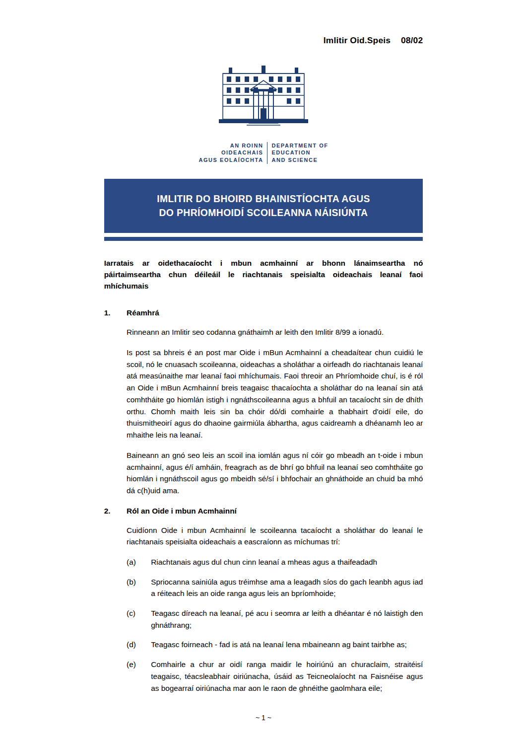Imlitir Oid.Speis 08/02
AN ROINN
OIDEACHAIS
AGUS EOLAÍOCHTA
DEPARTMENT OF
EDUCATION
AND SCIENCE
IMLITIR DO BHOIRD BHAINISTÍOCHTA AGUS
DO PHRÍOMHOIDÍ SCOILEANNA NÁISIÚNTA
Iarratais ar oidethacaíocht i mbun acmhainní ar bhonn lánaimseartha nó páirtaimseartha chun déileáil le riachtanais speisialta oideachais leanaí faoi mhíchumais
1.
Réamhrá
Rinneann an Imlitir seo codanna gnáthaimh ar leith den Imlitir 8/99 a ionadú.
Is post sa bhreis é an post mar Oide i mBun Acmhainní a cheadaítear chun cuidiú le scoil, nó le cnuasach scoileanna, oideachas a sholáthar a oirfeadh do riachtanais leanaí atá measúnaithe mar leanaí faoi mhíchumais. Faoi threoir an Phríomhoide chuí, is é ról an Oide i mBun Acmhainní breis teagaisc thacaíochta a sholáthar do na leanaí sin atá comhtháite go hiomlán istigh i ngnáthscoileanna agus a bhfuil an tacaíocht sin de dhíth orthu. Chomh maith leis sin ba chóir dó/di comhairle a thabhairt d'oidí eile, do thuismitheoirí agus do dhaoine gairmiúla ábhartha, agus caidreamh a dhéanamh leo ar mhaithe leis na leanaí.
Baineann an gnó seo leis an scoil ina iomlán agus ní cóir go mbeadh an t-oide i mbun acmhainní, agus é/í amháin, freagrach as de bhrí go bhfuil na leanaí seo comhtháite go hiomlán i ngnáthscoil agus go mbeidh sé/sí i bhfochair an ghnáthoide an chuid ba mhó dá c(h)uid ama.
2.
Ról an Oide i mbun Acmhainní
Cuidíonn Oide i mbun Acmhainní le scoileanna tacaíocht a sholáthar do leanaí le riachtanais speisialta oideachais a eascraíonn as míchumas trí:
(a) Riachtanais agus dul chun cinn leanaí a mheas agus a thaifeadadh
(b) Spriocanna sainiúla agus tréimhse ama a leagadh síos do gach leanbh agus iad a réiteach leis an oide ranga agus leis an bpríomhoide;
(c) Teagasc díreach na leanaí, pé acu i seomra ar leith a dhéantar é nó laistigh den ghnáthrang;
(d) Teagasc foirneach - fad is atá na leanaí lena mbaineann ag baint tairbhe as;
(e) Comhairle a chur ar oidí ranga maidir le hoiriúnú an churaclaim, straitéisí teagaisc, téacsleabhair oiriúnacha, úsáid as Teicneolaíocht na Faisnéise agus as bogearraí oiriúnacha mar aon le raon de ghnéithe gaolmhara eile;
~ 1 ~